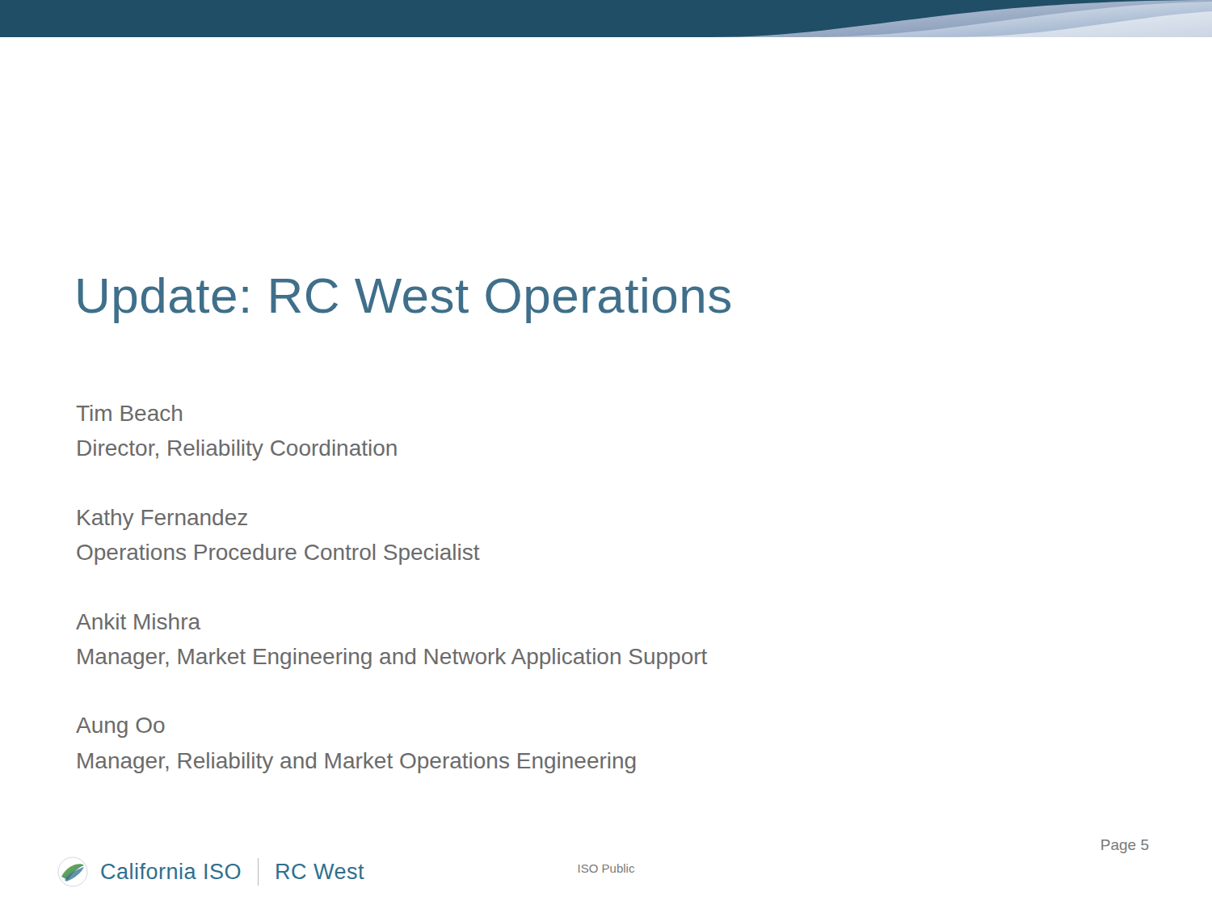Update: RC West Operations
Tim Beach
Director, Reliability Coordination
Kathy Fernandez
Operations Procedure Control Specialist
Ankit Mishra
Manager, Market Engineering and Network Application Support
Aung Oo
Manager, Reliability and Market Operations Engineering
California ISO RC West
ISO Public
Page 5